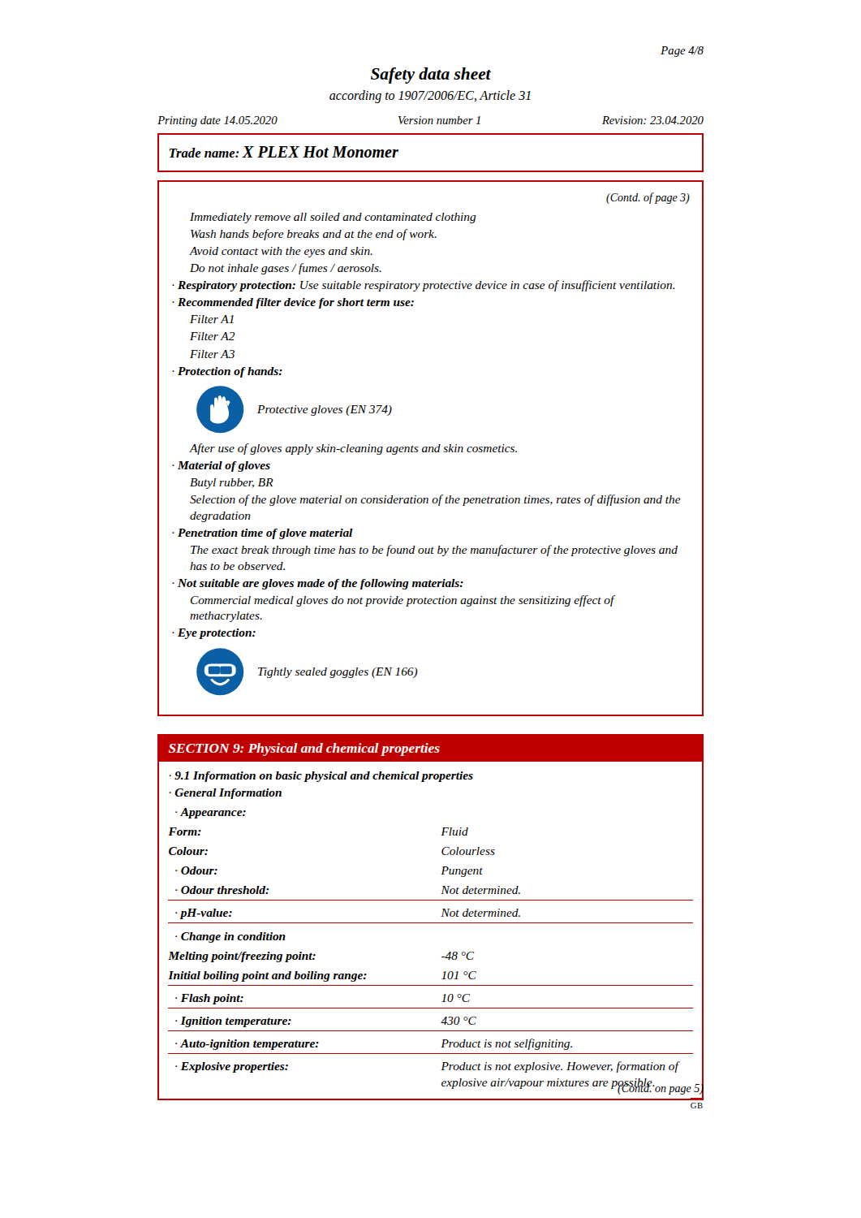Page 4/8
Safety data sheet
according to 1907/2006/EC, Article 31
Printing date 14.05.2020 Version number 1 Revision: 23.04.2020
Trade name: X PLEX Hot Monomer
(Contd. of page 3)
Immediately remove all soiled and contaminated clothing
Wash hands before breaks and at the end of work.
Avoid contact with the eyes and skin.
Do not inhale gases / fumes / aerosols.
Respiratory protection: Use suitable respiratory protective device in case of insufficient ventilation.
Recommended filter device for short term use:
Filter A1
Filter A2
Filter A3
Protection of hands:
Protective gloves (EN 374)
After use of gloves apply skin-cleaning agents and skin cosmetics.
Material of gloves
Butyl rubber, BR
Selection of the glove material on consideration of the penetration times, rates of diffusion and the degradation
Penetration time of glove material
The exact break through time has to be found out by the manufacturer of the protective gloves and has to be observed.
Not suitable are gloves made of the following materials:
Commercial medical gloves do not provide protection against the sensitizing effect of methacrylates.
Eye protection:
Tightly sealed goggles (EN 166)
SECTION 9: Physical and chemical properties
9.1 Information on basic physical and chemical properties
General Information
| Appearance: | |
| Form: | Fluid |
| Colour: | Colourless |
| Odour: | Pungent |
| Odour threshold: | Not determined. |
| pH-value: | Not determined. |
| Change in condition | |
| Melting point/freezing point: | -48 °C |
| Initial boiling point and boiling range: | 101 °C |
| Flash point: | 10 °C |
| Ignition temperature: | 430 °C |
| Auto-ignition temperature: | Product is not selfigniting. |
| Explosive properties: | Product is not explosive. However, formation of explosive air/vapour mixtures are possible. |
(Contd. on page 5)
GB